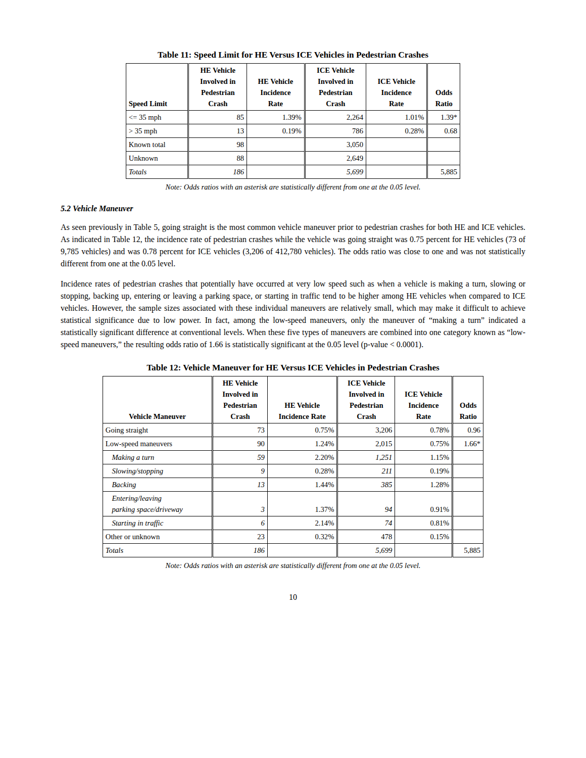Table 11: Speed Limit for HE Versus ICE Vehicles in Pedestrian Crashes
| Speed Limit | HE Vehicle Involved in Pedestrian Crash | HE Vehicle Incidence Rate | ICE Vehicle Involved in Pedestrian Crash | ICE Vehicle Incidence Rate | Odds Ratio |
| --- | --- | --- | --- | --- | --- |
| <= 35 mph | 85 | 1.39% | 2,264 | 1.01% | 1.39* |
| > 35 mph | 13 | 0.19% | 786 | 0.28% | 0.68 |
| Known total | 98 | | 3,050 | | |
| Unknown | 88 | | 2,649 | | |
| Totals | 186 | | 5,699 | | 5,885 |
Note: Odds ratios with an asterisk are statistically different from one at the 0.05 level.
5.2 Vehicle Maneuver
As seen previously in Table 5, going straight is the most common vehicle maneuver prior to pedestrian crashes for both HE and ICE vehicles. As indicated in Table 12, the incidence rate of pedestrian crashes while the vehicle was going straight was 0.75 percent for HE vehicles (73 of 9,785 vehicles) and was 0.78 percent for ICE vehicles (3,206 of 412,780 vehicles). The odds ratio was close to one and was not statistically different from one at the 0.05 level.
Incidence rates of pedestrian crashes that potentially have occurred at very low speed such as when a vehicle is making a turn, slowing or stopping, backing up, entering or leaving a parking space, or starting in traffic tend to be higher among HE vehicles when compared to ICE vehicles. However, the sample sizes associated with these individual maneuvers are relatively small, which may make it difficult to achieve statistical significance due to low power. In fact, among the low-speed maneuvers, only the maneuver of “making a turn” indicated a statistically significant difference at conventional levels. When these five types of maneuvers are combined into one category known as “low-speed maneuvers,” the resulting odds ratio of 1.66 is statistically significant at the 0.05 level (p-value < 0.0001).
Table 12: Vehicle Maneuver for HE Versus ICE Vehicles in Pedestrian Crashes
| Vehicle Maneuver | HE Vehicle Involved in Pedestrian Crash | HE Vehicle Incidence Rate | ICE Vehicle Involved in Pedestrian Crash | ICE Vehicle Incidence Rate | Odds Ratio |
| --- | --- | --- | --- | --- | --- |
| Going straight | 73 | 0.75% | 3,206 | 0.78% | 0.96 |
| Low-speed maneuvers | 90 | 1.24% | 2,015 | 0.75% | 1.66* |
| Making a turn | 59 | 2.20% | 1,251 | 1.15% | |
| Slowing/stopping | 9 | 0.28% | 211 | 0.19% | |
| Backing | 13 | 1.44% | 385 | 1.28% | |
| Entering/leaving parking space/driveway | 3 | 1.37% | 94 | 0.91% | |
| Starting in traffic | 6 | 2.14% | 74 | 0.81% | |
| Other or unknown | 23 | 0.32% | 478 | 0.15% | |
| Totals | 186 | | 5,699 | | 5,885 |
Note: Odds ratios with an asterisk are statistically different from one at the 0.05 level.
10